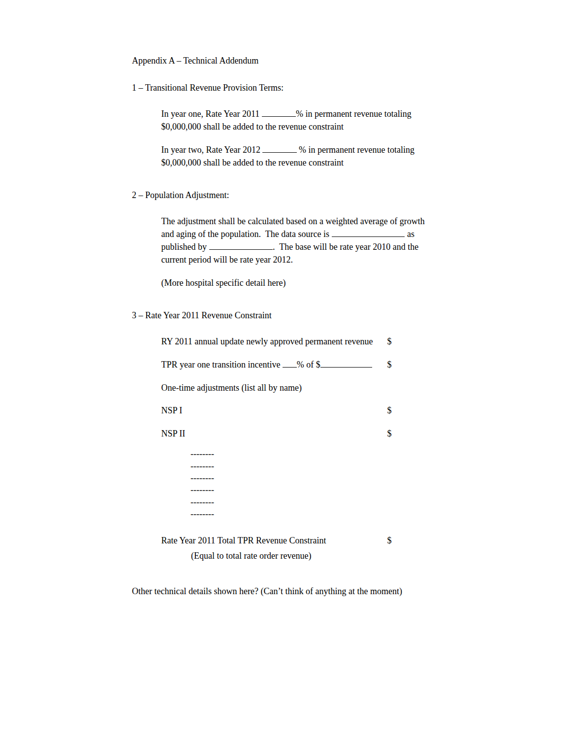Appendix A – Technical Addendum
1 – Transitional Revenue Provision Terms:
In year one, Rate Year 2011 % in permanent revenue totaling $0,000,000 shall be added to the revenue constraint
In year two, Rate Year 2012 % in permanent revenue totaling $0,000,000 shall be added to the revenue constraint
2 – Population Adjustment:
The adjustment shall be calculated based on a weighted average of growth and aging of the population. The data source is as published by . The base will be rate year 2010 and the current period will be rate year 2012.
(More hospital specific detail here)
3 – Rate Year 2011 Revenue Constraint
| RY 2011 annual update newly approved permanent revenue | $ |
| TPR year one transition incentive % of $ | $ |
| One-time adjustments (list all by name) | |
| NSP I | $ |
| NSP II | $ |
-------- -------- -------- -------- -------- --------
| Rate Year 2011 Total TPR Revenue Constraint | $ |
(Equal to total rate order revenue)
Other technical details shown here? (Can’t think of anything at the moment)